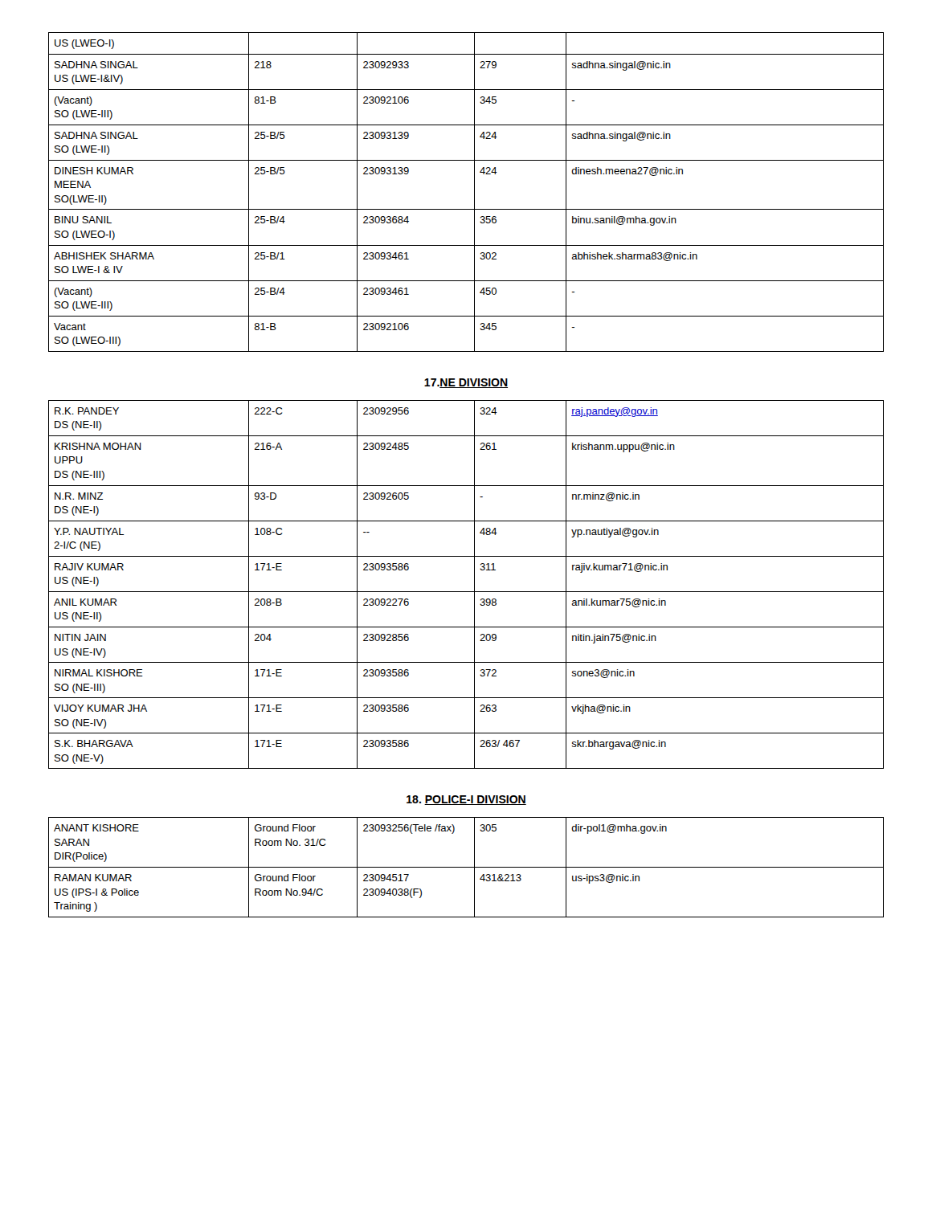| US (LWEO-I) | | | | |
| SADHNA SINGAL US (LWE-I&IV) | 218 | 23092933 | 279 | sadhna.singal@nic.in |
| (Vacant) SO (LWE-III) | 81-B | 23092106 | 345 | - |
| SADHNA SINGAL SO (LWE-II) | 25-B/5 | 23093139 | 424 | sadhna.singal@nic.in |
| DINESH KUMAR MEENA SO(LWE-II) | 25-B/5 | 23093139 | 424 | dinesh.meena27@nic.in |
| BINU SANIL SO (LWEO-I) | 25-B/4 | 23093684 | 356 | binu.sanil@mha.gov.in |
| ABHISHEK SHARMA SO LWE-I & IV | 25-B/1 | 23093461 | 302 | abhishek.sharma83@nic.in |
| (Vacant) SO (LWE-III) | 25-B/4 | 23093461 | 450 | - |
| Vacant SO (LWEO-III) | 81-B | 23092106 | 345 | - |
17.NE DIVISION
| R.K. PANDEY DS (NE-II) | 222-C | 23092956 | 324 | raj.pandey@gov.in |
| KRISHNA MOHAN UPPU DS (NE-III) | 216-A | 23092485 | 261 | krishanm.uppu@nic.in |
| N.R. MINZ DS (NE-I) | 93-D | 23092605 | - | nr.minz@nic.in |
| Y.P. NAUTIYAL 2-I/C (NE) | 108-C | -- | 484 | yp.nautiyal@gov.in |
| RAJIV KUMAR US (NE-I) | 171-E | 23093586 | 311 | rajiv.kumar71@nic.in |
| ANIL KUMAR US (NE-II) | 208-B | 23092276 | 398 | anil.kumar75@nic.in |
| NITIN JAIN US (NE-IV) | 204 | 23092856 | 209 | nitin.jain75@nic.in |
| NIRMAL KISHORE SO (NE-III) | 171-E | 23093586 | 372 | sone3@nic.in |
| VIJOY KUMAR JHA SO (NE-IV) | 171-E | 23093586 | 263 | vkjha@nic.in |
| S.K. BHARGAVA SO (NE-V) | 171-E | 23093586 | 263/ 467 | skr.bhargava@nic.in |
18. POLICE-I DIVISION
| ANANT KISHORE SARAN DIR(Police) | Ground Floor Room No. 31/C | 23093256(Tele /fax) | 305 | dir-pol1@mha.gov.in |
| RAMAN KUMAR US (IPS-I & Police Training ) | Ground Floor Room No.94/C | 23094517 23094038(F) | 431&213 | us-ips3@nic.in |